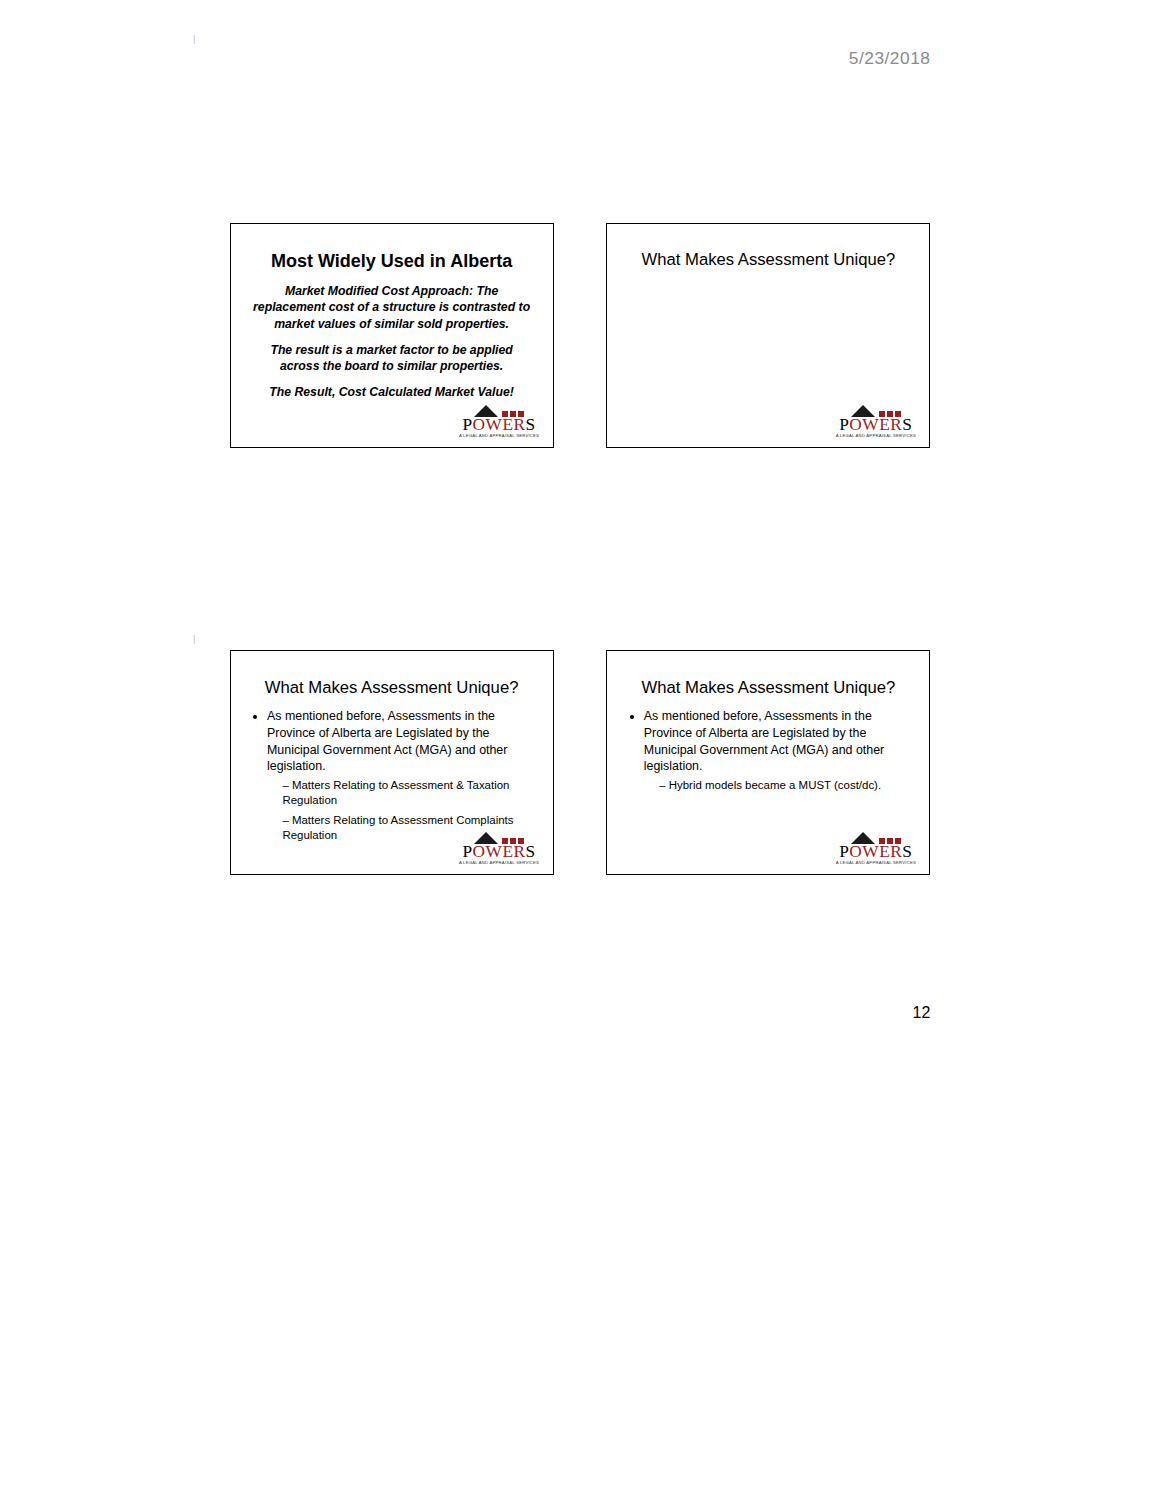| |
5/23/2018
Most Widely Used in Alberta
Market Modified Cost Approach: The replacement cost of a structure is contrasted to market values of similar sold properties.
The result is a market factor to be applied across the board to similar properties.
The Result, Cost Calculated Market Value!
POWERS
A LEGAL AND APPRAISAL SERVICES
What Makes Assessment Unique?
POWERS
A LEGAL AND APPRAISAL SERVICES
What Makes Assessment Unique?
As mentioned before, Assessments in the Province of Alberta are Legislated by the Municipal Government Act (MGA) and other legislation.
Matters Relating to Assessment & Taxation Regulation
Matters Relating to Assessment Complaints Regulation
POWERS
A LEGAL AND APPRAISAL SERVICES
What Makes Assessment Unique?
As mentioned before, Assessments in the Province of Alberta are Legislated by the Municipal Government Act (MGA) and other legislation.
Hybrid models became a MUST (cost/dc).
POWERS
A LEGAL AND APPRAISAL SERVICES
12